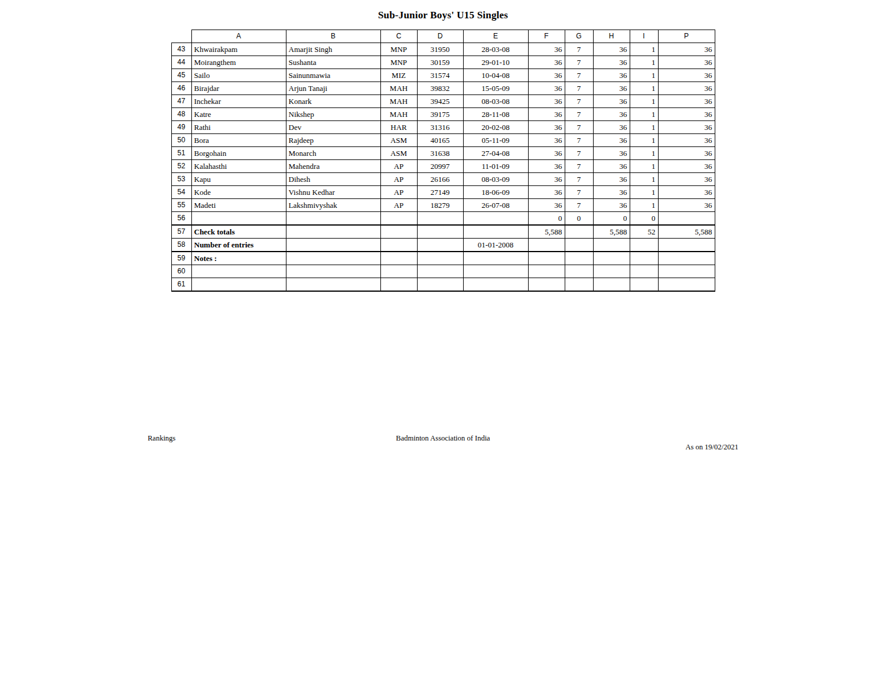Sub-Junior Boys' U15 Singles
| | A | B | C | D | E | F | G | H | I | P |
| --- | --- | --- | --- | --- | --- | --- | --- | --- | --- | --- |
| 43 | Khwairakpam | Amarjit Singh | MNP | 31950 | 28-03-08 | 36 | 7 | 36 | 1 | 36 |
| 44 | Moirangthem | Sushanta | MNP | 30159 | 29-01-10 | 36 | 7 | 36 | 1 | 36 |
| 45 | Sailo | Sainunmawia | MIZ | 31574 | 10-04-08 | 36 | 7 | 36 | 1 | 36 |
| 46 | Birajdar | Arjun Tanaji | MAH | 39832 | 15-05-09 | 36 | 7 | 36 | 1 | 36 |
| 47 | Inchekar | Konark | MAH | 39425 | 08-03-08 | 36 | 7 | 36 | 1 | 36 |
| 48 | Katre | Nikshep | MAH | 39175 | 28-11-08 | 36 | 7 | 36 | 1 | 36 |
| 49 | Rathi | Dev | HAR | 31316 | 20-02-08 | 36 | 7 | 36 | 1 | 36 |
| 50 | Bora | Rajdeep | ASM | 40165 | 05-11-09 | 36 | 7 | 36 | 1 | 36 |
| 51 | Borgohain | Monarch | ASM | 31638 | 27-04-08 | 36 | 7 | 36 | 1 | 36 |
| 52 | Kalahasthi | Mahendra | AP | 20997 | 11-01-09 | 36 | 7 | 36 | 1 | 36 |
| 53 | Kapu | Dihesh | AP | 26166 | 08-03-09 | 36 | 7 | 36 | 1 | 36 |
| 54 | Kode | Vishnu Kedhar | AP | 27149 | 18-06-09 | 36 | 7 | 36 | 1 | 36 |
| 55 | Madeti | Lakshmivyshak | AP | 18279 | 26-07-08 | 36 | 7 | 36 | 1 | 36 |
| 56 | | | | | | 0 | 0 | 0 | 0 | |
| 57 | Check totals | | | | | 5,588 | | 5,588 | 52 | 5,588 |
| 58 | Number of entries | | | | 01-01-2008 | | | | | |
| 59 | Notes : | | | | | | | | | |
| 60 | | | | | | | | | | |
| 61 | | | | | | | | | | |
Rankings
Badminton Association of India
As on 19/02/2021